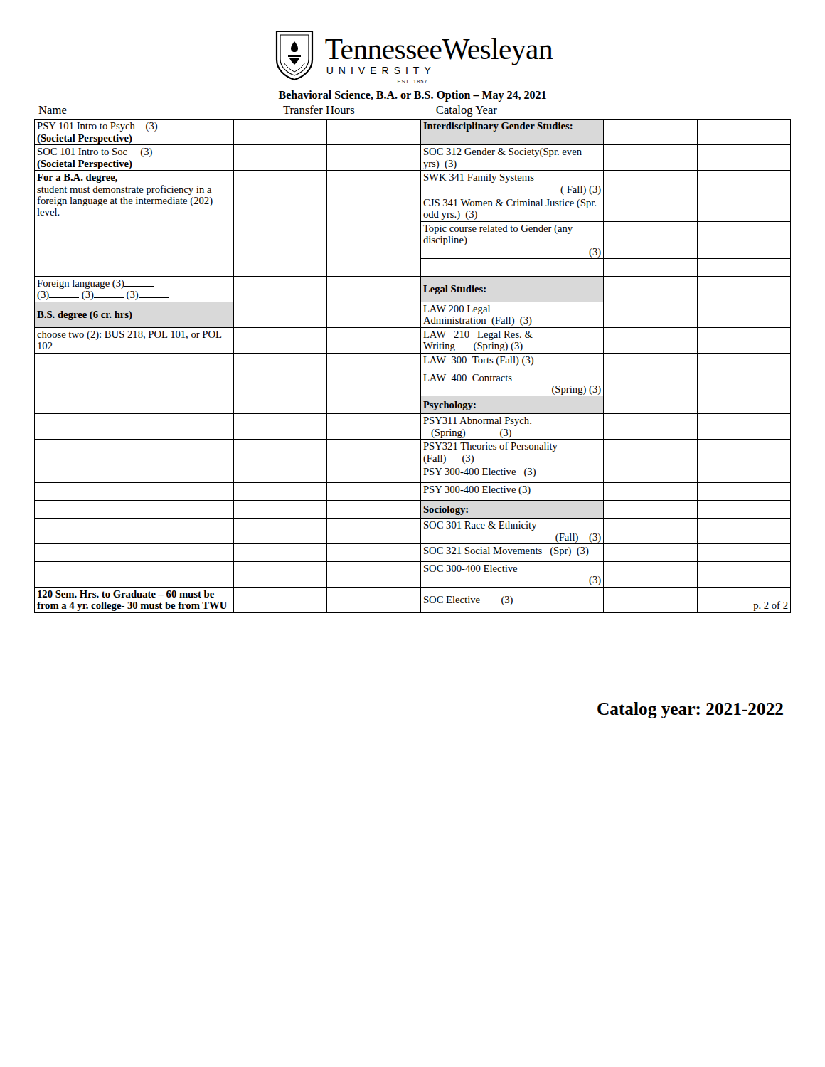TennesseeWesleyan UNIVERSITY
EST. 1857
Behavioral Science, B.A. or B.S. Option – May 24, 2021
Name Transfer Hours Catalog Year
| PSY 101 Intro to Psych (3) (Societal Perspective) | | | Interdisciplinary Gender Studies: | | |
| SOC 101 Intro to Soc (3) (Societal Perspective) | | | SOC 312 Gender & Society(Spr. even yrs) (3) | | |
| For a B.A. degree, student must demonstrate proficiency in a foreign language at the intermediate (202) level. | | | SWK 341 Family Systems ( Fall) (3) | | |
| CJS 341 Women & Criminal Justice (Spr. odd yrs.) (3) | | |
| Topic course related to Gender (any discipline) (3) | | |
| Foreign language (3) (3) (3) (3) | | | Legal Studies: | | |
| B.S. degree (6 cr. hrs) | | | LAW 200 Legal Administration (Fall) (3) | | |
| choose two (2): BUS 218, POL 101, or POL 102 | | | LAW 210 Legal Res. & Writing (Spring) (3) | | |
| | | | LAW 300 Torts (Fall) (3) | | |
| | | | LAW 400 Contracts (Spring) (3) | | |
| | | | Psychology: | | |
| | | | PSY311 Abnormal Psych. (Spring) (3) | | |
| | | | PSY321 Theories of Personality (Fall) (3) | | |
| | | | PSY 300-400 Elective (3) | | |
| | | | PSY 300-400 Elective (3) | | |
| | | | Sociology: | | |
| | | | SOC 301 Race & Ethnicity (Fall) (3) | | |
| | | | SOC 321 Social Movements (Spr) (3) | | |
| | | | SOC 300-400 Elective (3) | | |
| 120 Sem. Hrs. to Graduate – 60 must be from a 4 yr. college- 30 must be from TWU | | | SOC Elective (3) | | p. 2 of 2 |
Catalog year: 2021-2022